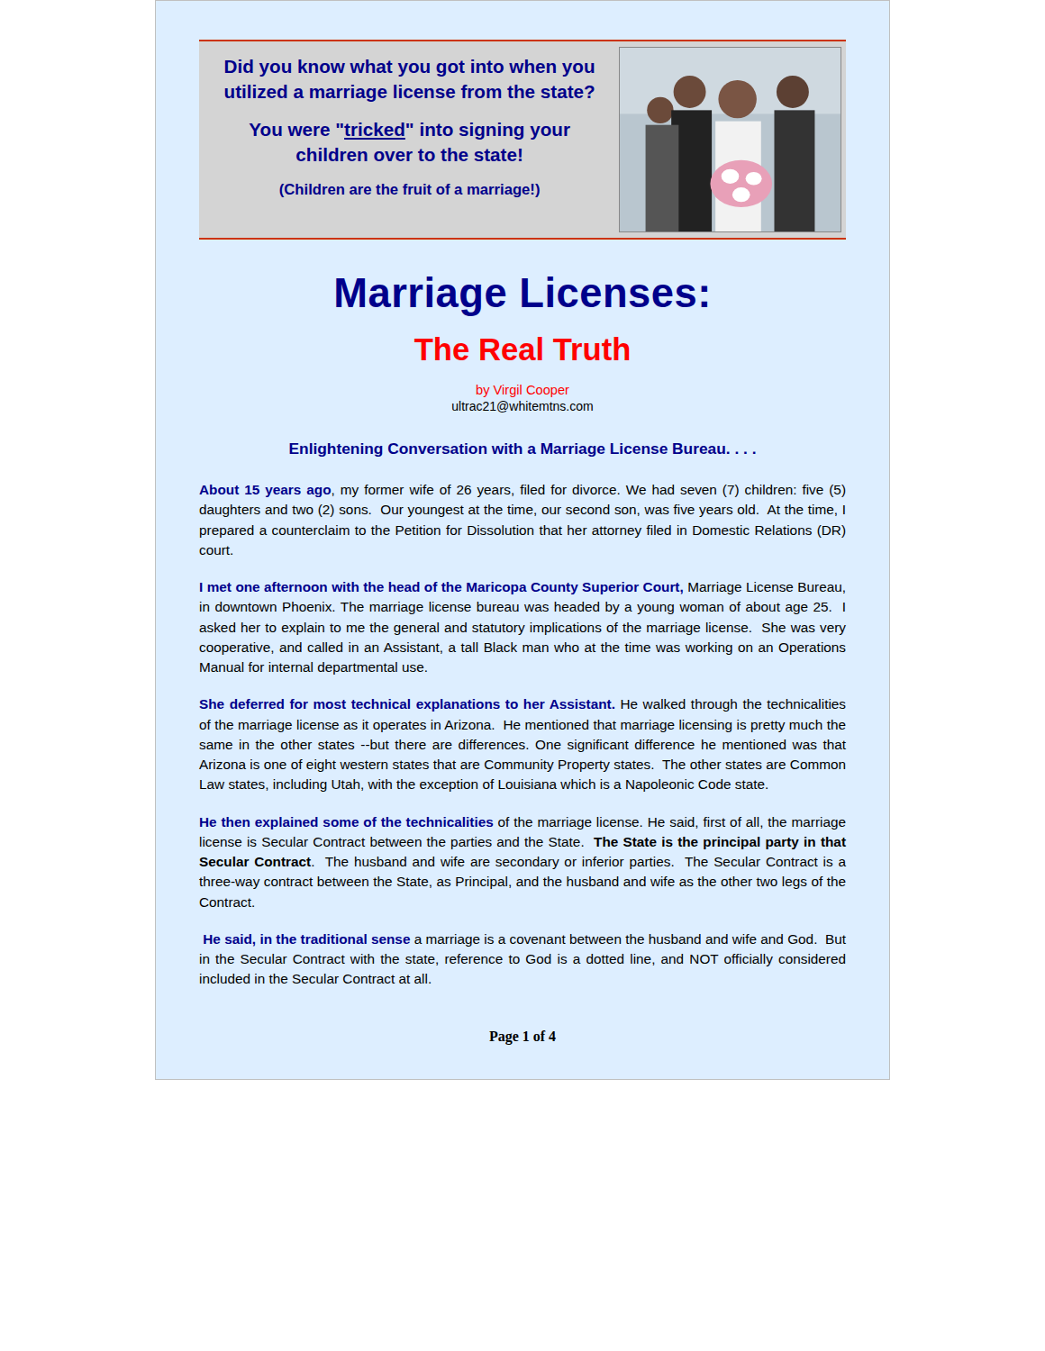Did you know what you got into when you
utilized a marriage license from the state?
You were "tricked" into signing your
children over to the state!
(Children are the fruit of a marriage!)
Marriage Licenses:
The Real Truth
by Virgil Cooper
ultrac21@whitemtns.com
Enlightening Conversation with a Marriage License Bureau. . . .
About 15 years ago, my former wife of 26 years, filed for divorce. We had seven (7) children: five (5) daughters and two (2) sons. Our youngest at the time, our second son, was five years old. At the time, I prepared a counterclaim to the Petition for Dissolution that her attorney filed in Domestic Relations (DR) court.
I met one afternoon with the head of the Maricopa County Superior Court, Marriage License Bureau, in downtown Phoenix. The marriage license bureau was headed by a young woman of about age 25. I asked her to explain to me the general and statutory implications of the marriage license. She was very cooperative, and called in an Assistant, a tall Black man who at the time was working on an Operations Manual for internal departmental use.
She deferred for most technical explanations to her Assistant. He walked through the technicalities of the marriage license as it operates in Arizona. He mentioned that marriage licensing is pretty much the same in the other states --but there are differences. One significant difference he mentioned was that Arizona is one of eight western states that are Community Property states. The other states are Common Law states, including Utah, with the exception of Louisiana which is a Napoleonic Code state.
He then explained some of the technicalities of the marriage license. He said, first of all, the marriage license is Secular Contract between the parties and the State. The State is the principal party in that Secular Contract. The husband and wife are secondary or inferior parties. The Secular Contract is a three-way contract between the State, as Principal, and the husband and wife as the other two legs of the Contract.
He said, in the traditional sense a marriage is a covenant between the husband and wife and God. But in the Secular Contract with the state, reference to God is a dotted line, and NOT officially considered included in the Secular Contract at all.
Page 1 of 4